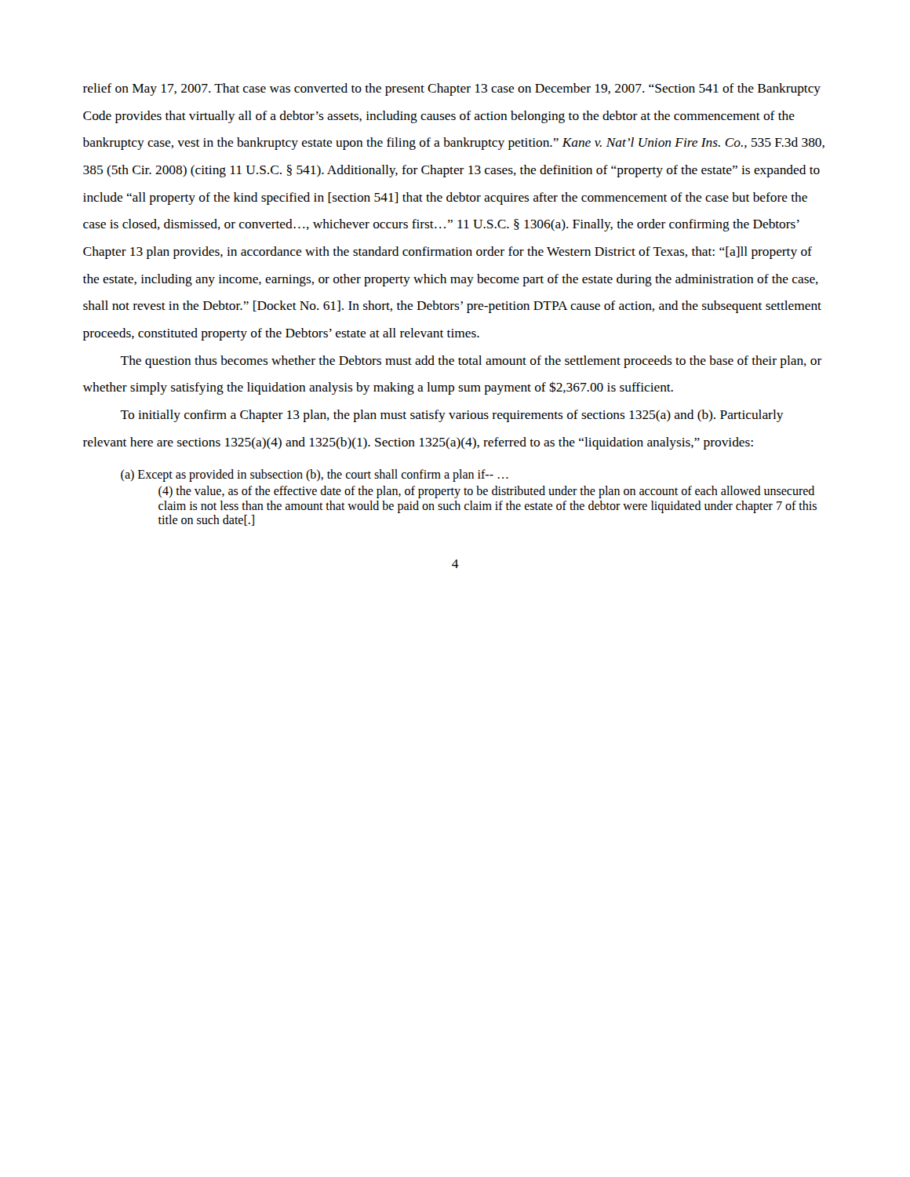relief on May 17, 2007. That case was converted to the present Chapter 13 case on December 19, 2007. “Section 541 of the Bankruptcy Code provides that virtually all of a debtor’s assets, including causes of action belonging to the debtor at the commencement of the bankruptcy case, vest in the bankruptcy estate upon the filing of a bankruptcy petition.” Kane v. Nat’l Union Fire Ins. Co., 535 F.3d 380, 385 (5th Cir. 2008) (citing 11 U.S.C. § 541). Additionally, for Chapter 13 cases, the definition of “property of the estate” is expanded to include “all property of the kind specified in [section 541] that the debtor acquires after the commencement of the case but before the case is closed, dismissed, or converted…, whichever occurs first…” 11 U.S.C. § 1306(a). Finally, the order confirming the Debtors’ Chapter 13 plan provides, in accordance with the standard confirmation order for the Western District of Texas, that: “[a]ll property of the estate, including any income, earnings, or other property which may become part of the estate during the administration of the case, shall not revest in the Debtor.” [Docket No. 61]. In short, the Debtors’ pre-petition DTPA cause of action, and the subsequent settlement proceeds, constituted property of the Debtors’ estate at all relevant times.
The question thus becomes whether the Debtors must add the total amount of the settlement proceeds to the base of their plan, or whether simply satisfying the liquidation analysis by making a lump sum payment of $2,367.00 is sufficient.
To initially confirm a Chapter 13 plan, the plan must satisfy various requirements of sections 1325(a) and (b). Particularly relevant here are sections 1325(a)(4) and 1325(b)(1). Section 1325(a)(4), referred to as the “liquidation analysis,” provides:
(a) Except as provided in subsection (b), the court shall confirm a plan if-- …
(4) the value, as of the effective date of the plan, of property to be distributed under the plan on account of each allowed unsecured claim is not less than the amount that would be paid on such claim if the estate of the debtor were liquidated under chapter 7 of this title on such date[.]
4